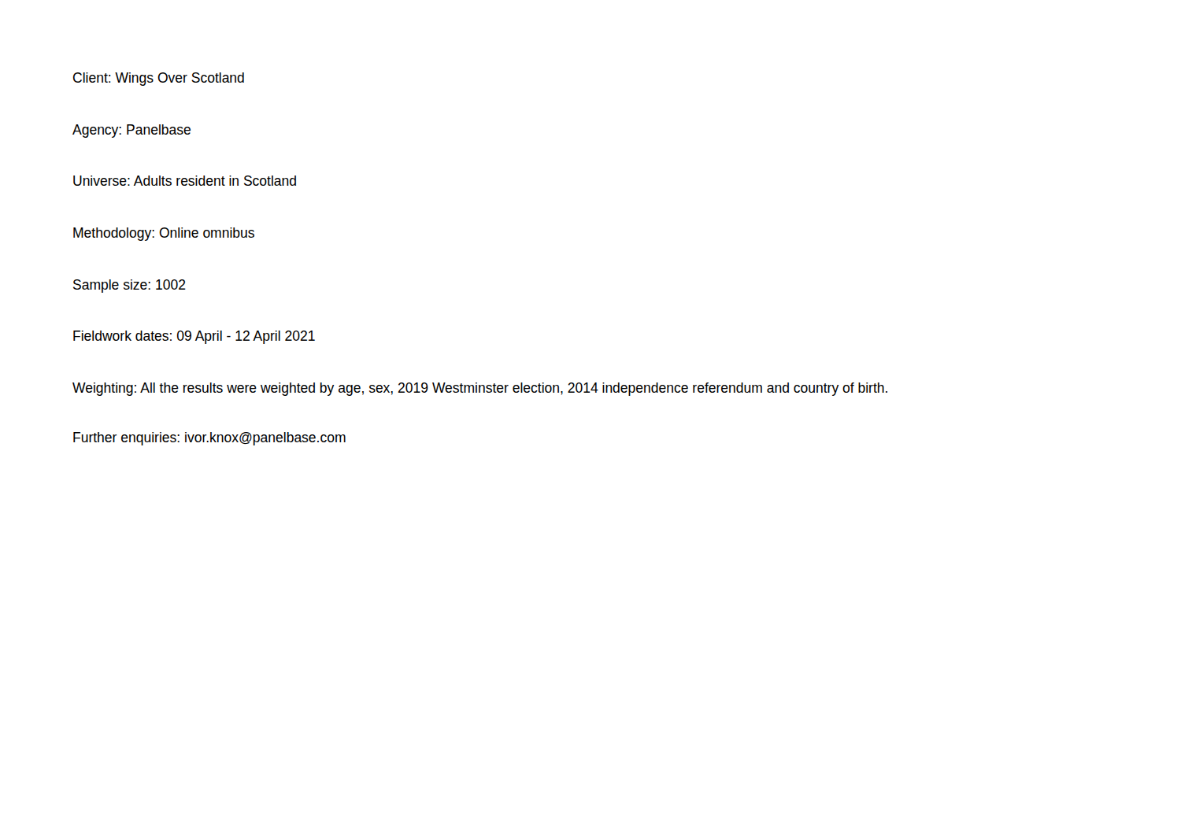Client: Wings Over Scotland
Agency: Panelbase
Universe: Adults resident in Scotland
Methodology: Online omnibus
Sample size: 1002
Fieldwork dates: 09 April - 12 April 2021
Weighting: All the results were weighted by age, sex, 2019 Westminster election, 2014 independence referendum and country of birth.
Further enquiries: ivor.knox@panelbase.com